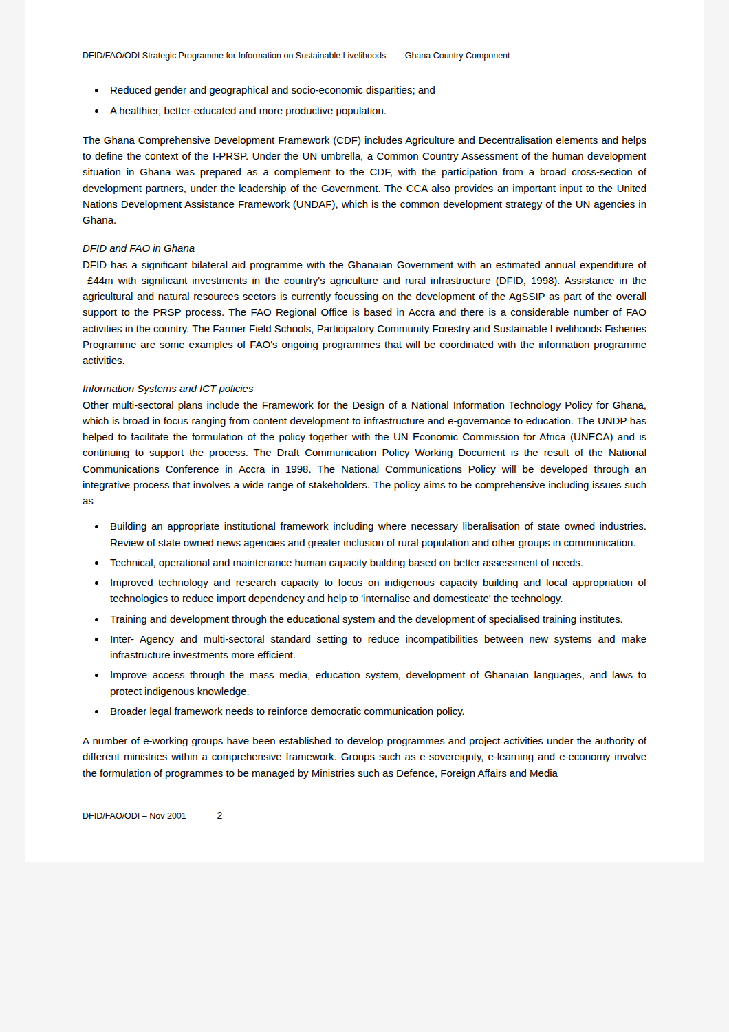DFID/FAO/ODI Strategic Programme for Information on Sustainable Livelihoods Ghana Country Component
Reduced gender and geographical and socio-economic disparities; and
A healthier, better-educated and more productive population.
The Ghana Comprehensive Development Framework (CDF) includes Agriculture and Decentralisation elements and helps to define the context of the I-PRSP. Under the UN umbrella, a Common Country Assessment of the human development situation in Ghana was prepared as a complement to the CDF, with the participation from a broad cross-section of development partners, under the leadership of the Government. The CCA also provides an important input to the United Nations Development Assistance Framework (UNDAF), which is the common development strategy of the UN agencies in Ghana.
DFID and FAO in Ghana
DFID has a significant bilateral aid programme with the Ghanaian Government with an estimated annual expenditure of £44m with significant investments in the country's agriculture and rural infrastructure (DFID, 1998). Assistance in the agricultural and natural resources sectors is currently focussing on the development of the AgSSIP as part of the overall support to the PRSP process. The FAO Regional Office is based in Accra and there is a considerable number of FAO activities in the country. The Farmer Field Schools, Participatory Community Forestry and Sustainable Livelihoods Fisheries Programme are some examples of FAO's ongoing programmes that will be coordinated with the information programme activities.
Information Systems and ICT policies
Other multi-sectoral plans include the Framework for the Design of a National Information Technology Policy for Ghana, which is broad in focus ranging from content development to infrastructure and e-governance to education. The UNDP has helped to facilitate the formulation of the policy together with the UN Economic Commission for Africa (UNECA) and is continuing to support the process. The Draft Communication Policy Working Document is the result of the National Communications Conference in Accra in 1998. The National Communications Policy will be developed through an integrative process that involves a wide range of stakeholders. The policy aims to be comprehensive including issues such as
Building an appropriate institutional framework including where necessary liberalisation of state owned industries. Review of state owned news agencies and greater inclusion of rural population and other groups in communication.
Technical, operational and maintenance human capacity building based on better assessment of needs.
Improved technology and research capacity to focus on indigenous capacity building and local appropriation of technologies to reduce import dependency and help to 'internalise and domesticate' the technology.
Training and development through the educational system and the development of specialised training institutes.
Inter- Agency and multi-sectoral standard setting to reduce incompatibilities between new systems and make infrastructure investments more efficient.
Improve access through the mass media, education system, development of Ghanaian languages, and laws to protect indigenous knowledge.
Broader legal framework needs to reinforce democratic communication policy.
A number of e-working groups have been established to develop programmes and project activities under the authority of different ministries within a comprehensive framework. Groups such as e-sovereignty, e-learning and e-economy involve the formulation of programmes to be managed by Ministries such as Defence, Foreign Affairs and Media
DFID/FAO/ODI – Nov 20012